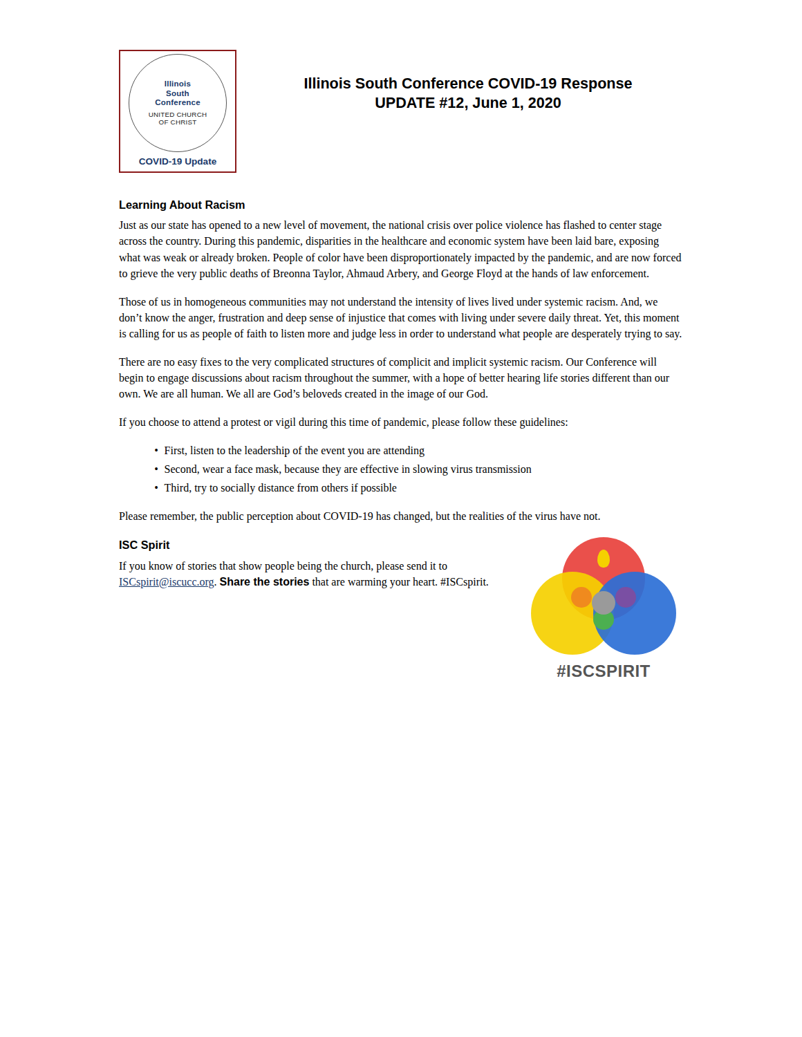Illinois
South
Conference UNITED CHURCH
OF CHRIST
COVID-19 Update
Illinois South Conference COVID-19 Response
UPDATE #12, June 1, 2020
Learning About Racism
Just as our state has opened to a new level of movement, the national crisis over police violence has flashed to center stage across the country. During this pandemic, disparities in the healthcare and economic system have been laid bare, exposing what was weak or already broken. People of color have been disproportionately impacted by the pandemic, and are now forced to grieve the very public deaths of Breonna Taylor, Ahmaud Arbery, and George Floyd at the hands of law enforcement.
Those of us in homogeneous communities may not understand the intensity of lives lived under systemic racism. And, we don’t know the anger, frustration and deep sense of injustice that comes with living under severe daily threat. Yet, this moment is calling for us as people of faith to listen more and judge less in order to understand what people are desperately trying to say.
There are no easy fixes to the very complicated structures of complicit and implicit systemic racism. Our Conference will begin to engage discussions about racism throughout the summer, with a hope of better hearing life stories different than our own. We are all human. We all are God’s beloveds created in the image of our God.
If you choose to attend a protest or vigil during this time of pandemic, please follow these guidelines:
First, listen to the leadership of the event you are attending
Second, wear a face mask, because they are effective in slowing virus transmission
Third, try to socially distance from others if possible
Please remember, the public perception about COVID-19 has changed, but the realities of the virus have not.
ISC Spirit
If you know of stories that show people being the church, please send it to ISCspirit@iscucc.org. Share the stories that are warming your heart. #ISCspirit.
#ISCSPIRIT